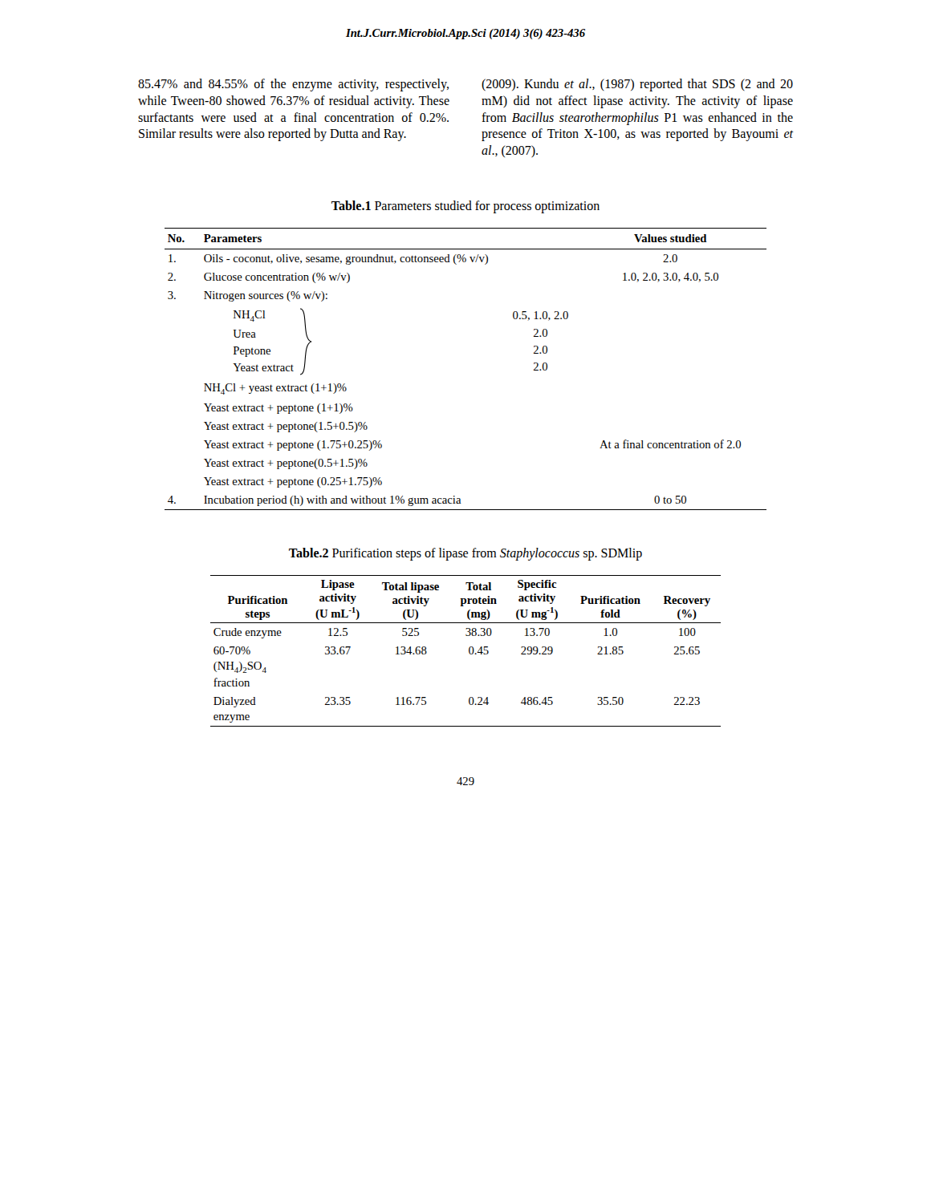Int.J.Curr.Microbiol.App.Sci (2014) 3(6) 423-436
85.47% and 84.55% of the enzyme activity, respectively, while Tween-80 showed 76.37% of residual activity. These surfactants were used at a final concentration of 0.2%. Similar results were also reported by Dutta and Ray.
(2009). Kundu et al., (1987) reported that SDS (2 and 20 mM) did not affect lipase activity. The activity of lipase from Bacillus stearothermophilus P1 was enhanced in the presence of Triton X-100, as was reported by Bayoumi et al., (2007).
Table.1 Parameters studied for process optimization
| No. | Parameters | Values studied |
| --- | --- | --- |
| 1. | Oils - coconut, olive, sesame, groundnut, cottonseed (% v/v) | 2.0 |
| 2. | Glucose concentration (% w/v) | 1.0, 2.0, 3.0, 4.0, 5.0 |
| 3. | Nitrogen sources (% w/v): | |
| | NH 4 Cl Urea Peptone Yeast extract 0.5, 1.0, 2.0 2.0 2.0 2.0 |
| | NH 4 Cl + yeast extract (1+1)% | |
| | Yeast extract + peptone (1+1)% | |
| | Yeast extract + peptone(1.5+0.5)% | |
| | Yeast extract + peptone (1.75+0.25)% | At a final concentration of 2.0 |
| | Yeast extract + peptone(0.5+1.5)% | |
| | Yeast extract + peptone (0.25+1.75)% | |
| 4. | Incubation period (h) with and without 1% gum acacia | 0 to 50 |
Table.2 Purification steps of lipase from Staphylococcus sp. SDMlip
| Purification steps | Lipase activity (U mL -1 ) | Total lipase activity (U) | Total protein (mg) | Specific activity (U mg -1 ) | Purification fold | Recovery (%) |
| --- | --- | --- | --- | --- | --- | --- |
| Crude enzyme | 12.5 | 525 | 38.30 | 13.70 | 1.0 | 100 |
| 60-70% (NH 4 ) 2 SO 4 fraction | 33.67 | 134.68 | 0.45 | 299.29 | 21.85 | 25.65 |
| Dialyzed enzyme | 23.35 | 116.75 | 0.24 | 486.45 | 35.50 | 22.23 |
429